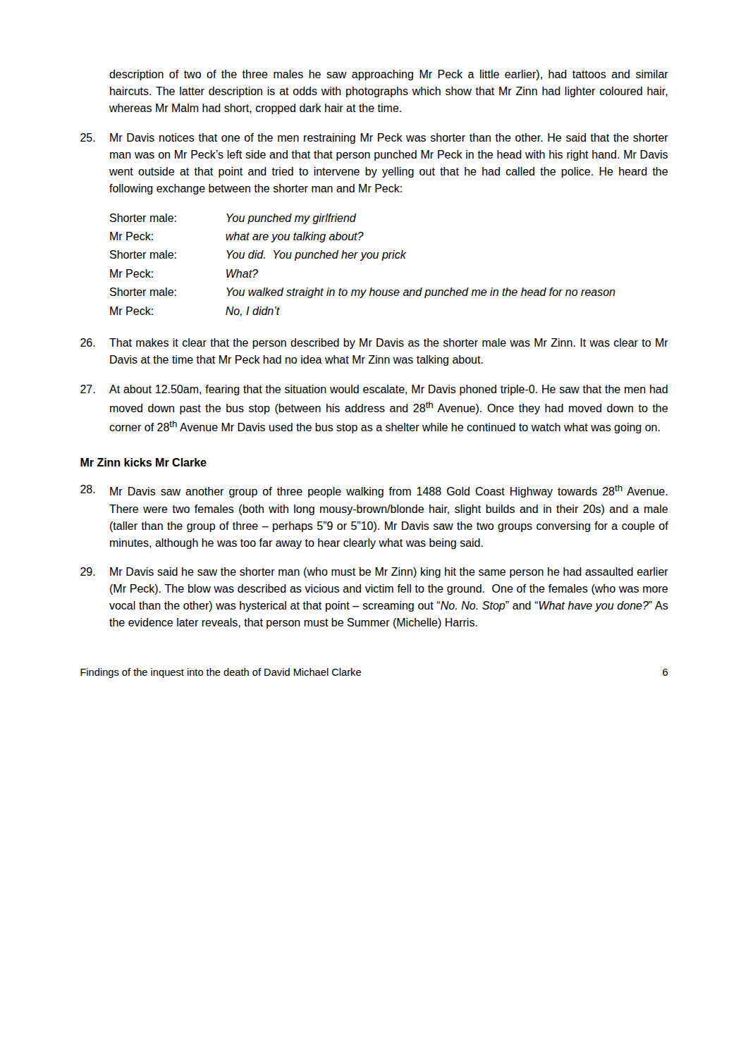description of two of the three males he saw approaching Mr Peck a little earlier), had tattoos and similar haircuts. The latter description is at odds with photographs which show that Mr Zinn had lighter coloured hair, whereas Mr Malm had short, cropped dark hair at the time.
25.
Mr Davis notices that one of the men restraining Mr Peck was shorter than the other. He said that the shorter man was on Mr Peck’s left side and that that person punched Mr Peck in the head with his right hand. Mr Davis went outside at that point and tried to intervene by yelling out that he had called the police. He heard the following exchange between the shorter man and Mr Peck:
| Shorter male: | You punched my girlfriend |
| Mr Peck: | what are you talking about? |
| Shorter male: | You did. You punched her you prick |
| Mr Peck: | What? |
| Shorter male: | You walked straight in to my house and punched me in the head for no reason |
| Mr Peck: | No, I didn’t |
26.
That makes it clear that the person described by Mr Davis as the shorter male was Mr Zinn. It was clear to Mr Davis at the time that Mr Peck had no idea what Mr Zinn was talking about.
27.
At about 12.50am, fearing that the situation would escalate, Mr Davis phoned triple-0. He saw that the men had moved down past the bus stop (between his address and 28th Avenue). Once they had moved down to the corner of 28th Avenue Mr Davis used the bus stop as a shelter while he continued to watch what was going on.
Mr Zinn kicks Mr Clarke
28.
Mr Davis saw another group of three people walking from 1488 Gold Coast Highway towards 28th Avenue. There were two females (both with long mousy-brown/blonde hair, slight builds and in their 20s) and a male (taller than the group of three – perhaps 5”9 or 5”10). Mr Davis saw the two groups conversing for a couple of minutes, although he was too far away to hear clearly what was being said.
29.
Mr Davis said he saw the shorter man (who must be Mr Zinn) king hit the same person he had assaulted earlier (Mr Peck). The blow was described as vicious and victim fell to the ground. One of the females (who was more vocal than the other) was hysterical at that point – screaming out “No. No. Stop” and “What have you done?” As the evidence later reveals, that person must be Summer (Michelle) Harris.
Findings of the inquest into the death of David Michael Clarke
6